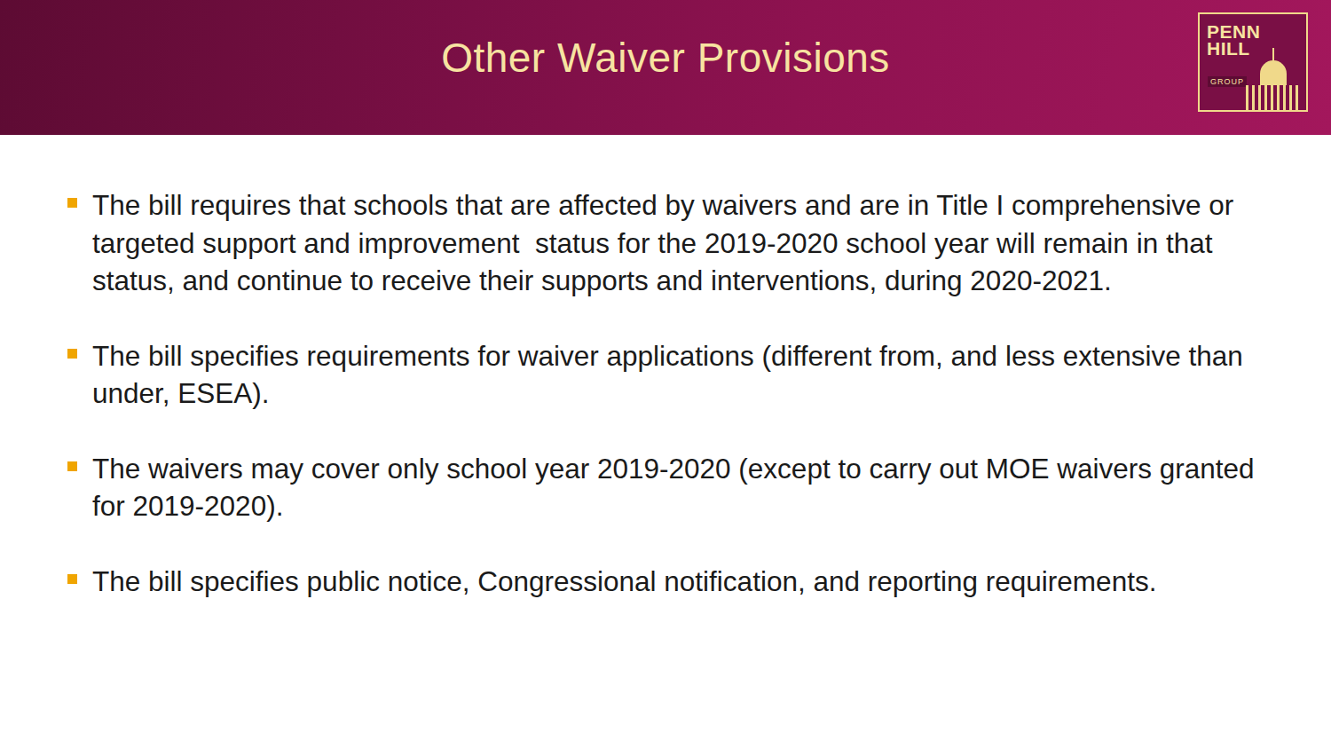Other Waiver Provisions
PENN
HILL
GROUP
The bill requires that schools that are affected by waivers and are in Title I comprehensive or targeted support and improvement status for the 2019-2020 school year will remain in that status, and continue to receive their supports and interventions, during 2020-2021.
The bill specifies requirements for waiver applications (different from, and less extensive than under, ESEA).
The waivers may cover only school year 2019-2020 (except to carry out MOE waivers granted for 2019-2020).
The bill specifies public notice, Congressional notification, and reporting requirements.